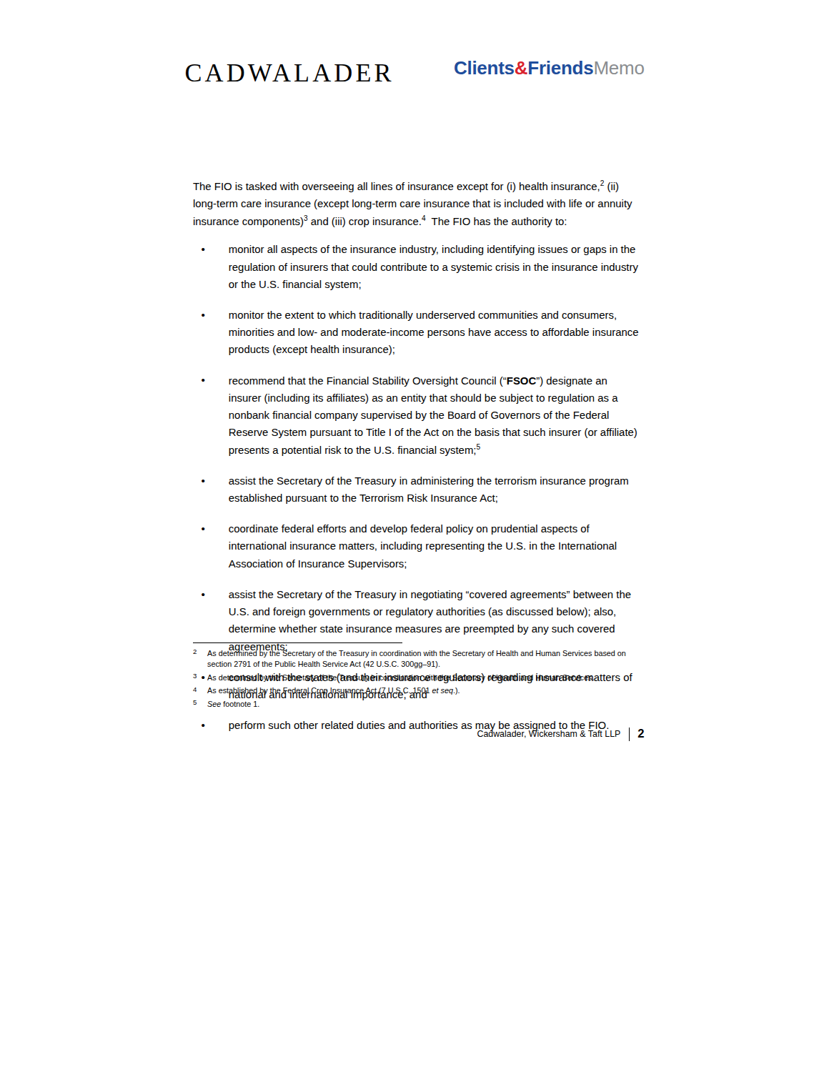CADWALADER
Clients&Friends Memo
The FIO is tasked with overseeing all lines of insurance except for (i) health insurance,2 (ii) long-term care insurance (except long-term care insurance that is included with life or annuity insurance components)3 and (iii) crop insurance.4 The FIO has the authority to:
monitor all aspects of the insurance industry, including identifying issues or gaps in the regulation of insurers that could contribute to a systemic crisis in the insurance industry or the U.S. financial system;
monitor the extent to which traditionally underserved communities and consumers, minorities and low- and moderate-income persons have access to affordable insurance products (except health insurance);
recommend that the Financial Stability Oversight Council (“FSOC”) designate an insurer (including its affiliates) as an entity that should be subject to regulation as a nonbank financial company supervised by the Board of Governors of the Federal Reserve System pursuant to Title I of the Act on the basis that such insurer (or affiliate) presents a potential risk to the U.S. financial system;5
assist the Secretary of the Treasury in administering the terrorism insurance program established pursuant to the Terrorism Risk Insurance Act;
coordinate federal efforts and develop federal policy on prudential aspects of international insurance matters, including representing the U.S. in the International Association of Insurance Supervisors;
assist the Secretary of the Treasury in negotiating “covered agreements” between the U.S. and foreign governments or regulatory authorities (as discussed below); also, determine whether state insurance measures are preempted by any such covered agreements;
consult with the states (and their insurance regulators) regarding insurance matters of national and international importance; and
perform such other related duties and authorities as may be assigned to the FIO.
2 As determined by the Secretary of the Treasury in coordination with the Secretary of Health and Human Services based on section 2791 of the Public Health Service Act (42 U.S.C. 300gg–91).
3 As determined by the Secretary of the Treasury in coordination with the Secretary of Health and Human Services.
4 As established by the Federal Crop Insurance Act (7 U.S.C. 1501 et seq.).
5 See footnote 1.
Cadwalader, Wickersham & Taft LLP 2